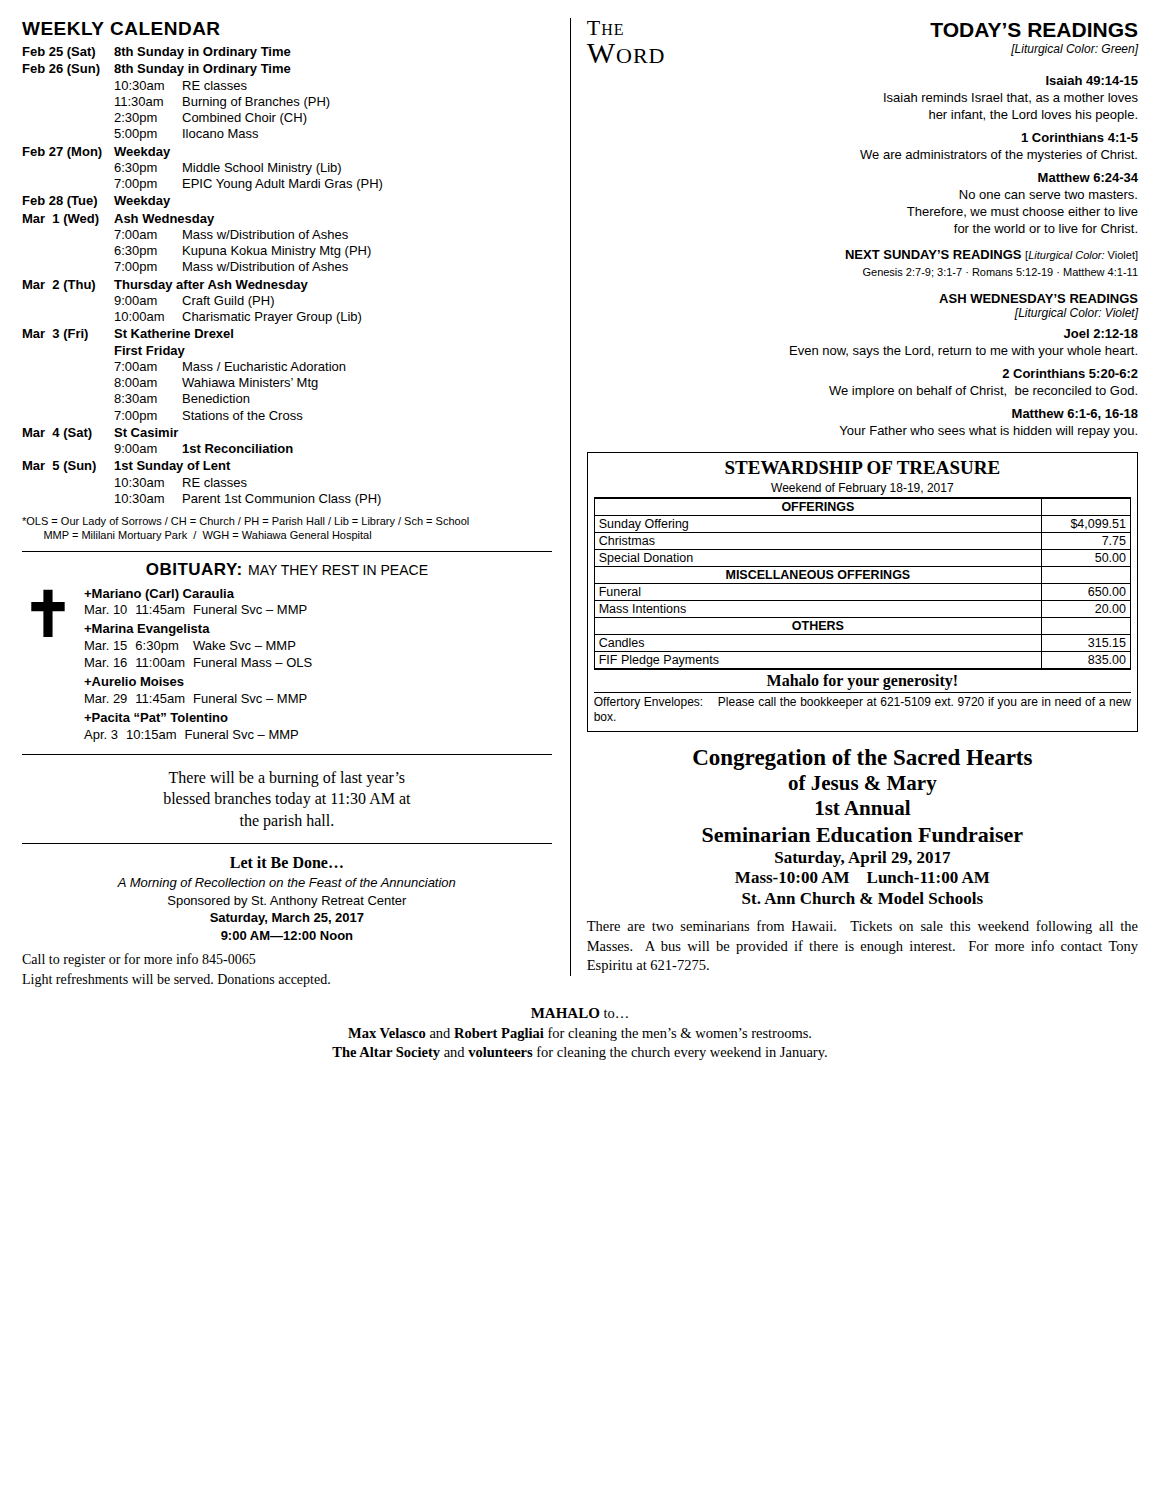WEEKLY CALENDAR
| Feb 25 (Sat) | 8th Sunday in Ordinary Time |
| Feb 26 (Sun) | 8th Sunday in Ordinary Time / 10:30am / RE classes / / 11:30am / Burning of Branches (PH) / / 2:30pm / Combined Choir (CH) / / 5:00pm / Ilocano Mass / |
| Feb 27 (Mon) | Weekday / 6:30pm / Middle School Ministry (Lib) / / 7:00pm / EPIC Young Adult Mardi Gras (PH) / |
| Feb 28 (Tue) | Weekday |
| Mar 1 (Wed) | Ash Wednesday / 7:00am / Mass w/Distribution of Ashes / / 6:30pm / Kupuna Kokua Ministry Mtg (PH) / / 7:00pm / Mass w/Distribution of Ashes / |
| Mar 2 (Thu) | Thursday after Ash Wednesday / 9:00am / Craft Guild (PH) / / 10:00am / Charismatic Prayer Group (Lib) / |
| Mar 3 (Fri) | St Katherine Drexel First Friday / 7:00am / Mass / Eucharistic Adoration / / 8:00am / Wahiawa Ministers’ Mtg / / 8:30am / Benediction / / 7:00pm / Stations of the Cross / |
| Mar 4 (Sat) | St Casimir / 9:00am / 1st Reconciliation / |
| Mar 5 (Sun) | 1st Sunday of Lent / 10:30am / RE classes / / 10:30am / Parent 1st Communion Class (PH) / |
*OLS = Our Lady of Sorrows / CH = Church / PH = Parish Hall / Lib = Library / Sch = School
MMP = Mililani Mortuary Park / WGH = Wahiawa General Hospital
OBITUARY: MAY THEY REST IN PEACE
✝
+Mariano (Carl) Caraulia
| Mar. 10 | 11:45am | Funeral Svc – MMP |
+Marina Evangelista
| Mar. 15 | 6:30pm | Wake Svc – MMP |
| Mar. 16 | 11:00am | Funeral Mass – OLS |
+Aurelio Moises
| Mar. 29 | 11:45am | Funeral Svc – MMP |
+Pacita “Pat” Tolentino
| Apr. 3 | 10:15am | Funeral Svc – MMP |
There will be a burning of last year’s
blessed branches today at 11:30 AM at
the parish hall.
Let it Be Done…
A Morning of Recollection on the Feast of the Annunciation
Sponsored by St. Anthony Retreat Center
Saturday, March 25, 2017
9:00 AM—12:00 Noon
Call to register or for more info 845-0065
Light refreshments will be served. Donations accepted.
THE
WORD
TODAY’S READINGS
[Liturgical Color: Green]
Isaiah 49:14-15
Isaiah reminds Israel that, as a mother loves
her infant, the Lord loves his people.
1 Corinthians 4:1-5
We are administrators of the mysteries of Christ.
Matthew 6:24-34
No one can serve two masters.
Therefore, we must choose either to live
for the world or to live for Christ.
NEXT SUNDAY’S READINGS [Liturgical Color: Violet]
Genesis 2:7-9; 3:1-7 · Romans 5:12-19 · Matthew 4:1-11
ASH WEDNESDAY’S READINGS
[Liturgical Color: Violet]
Joel 2:12-18
Even now, says the Lord, return to me with your whole heart.
2 Corinthians 5:20-6:2
We implore on behalf of Christ, be reconciled to God.
Matthew 6:1-6, 16-18
Your Father who sees what is hidden will repay you.
STEWARDSHIP OF TREASURE
Weekend of February 18-19, 2017
| OFFERINGS | |
| Sunday Offering | $4,099.51 |
| Christmas | 7.75 |
| Special Donation | 50.00 |
| MISCELLANEOUS OFFERINGS | |
| Funeral | 650.00 |
| Mass Intentions | 20.00 |
| OTHERS | |
| Candles | 315.15 |
| FIF Pledge Payments | 835.00 |
Mahalo for your generosity!
Offertory Envelopes: Please call the bookkeeper at 621-5109 ext. 9720 if you are in need of a new box.
Congregation of the Sacred Hearts
of Jesus & Mary
1st Annual
Seminarian Education Fundraiser
Saturday, April 29, 2017
Mass-10:00 AM Lunch-11:00 AM
St. Ann Church & Model Schools
There are two seminarians from Hawaii. Tickets on sale this weekend following all the Masses. A bus will be provided if there is enough interest. For more info contact Tony Espiritu at 621-7275.
MAHALO to…
Max Velasco and Robert Pagliai for cleaning the men’s & women’s restrooms.
The Altar Society and volunteers for cleaning the church every weekend in January.